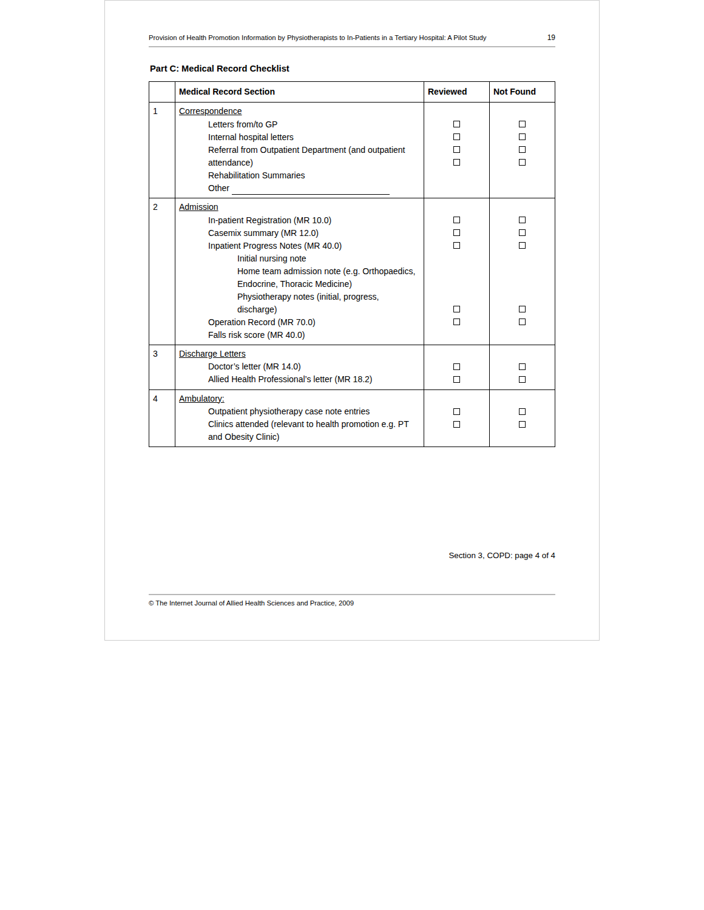Provision of Health Promotion Information by Physiotherapists to In-Patients in a Tertiary Hospital: A Pilot Study
19
Part C: Medical Record Checklist
| | Medical Record Section | Reviewed | Not Found |
| --- | --- | --- | --- |
| 1 | Correspondence Letters from/to GP Internal hospital letters Referral from Outpatient Department (and outpatient attendance) Rehabilitation Summaries Other | | |
| 2 | Admission In-patient Registration (MR 10.0) Casemix summary (MR 12.0) Inpatient Progress Notes (MR 40.0) Initial nursing note Home team admission note (e.g. Orthopaedics, Endocrine, Thoracic Medicine) Physiotherapy notes (initial, progress, discharge) Operation Record (MR 70.0) Falls risk score (MR 40.0) | | |
| 3 | Discharge Letters Doctor’s letter (MR 14.0) Allied Health Professional’s letter (MR 18.2) | | |
| 4 | Ambulatory: Outpatient physiotherapy case note entries Clinics attended (relevant to health promotion e.g. PT and Obesity Clinic) | | |
Section 3, COPD: page 4 of 4
© The Internet Journal of Allied Health Sciences and Practice, 2009